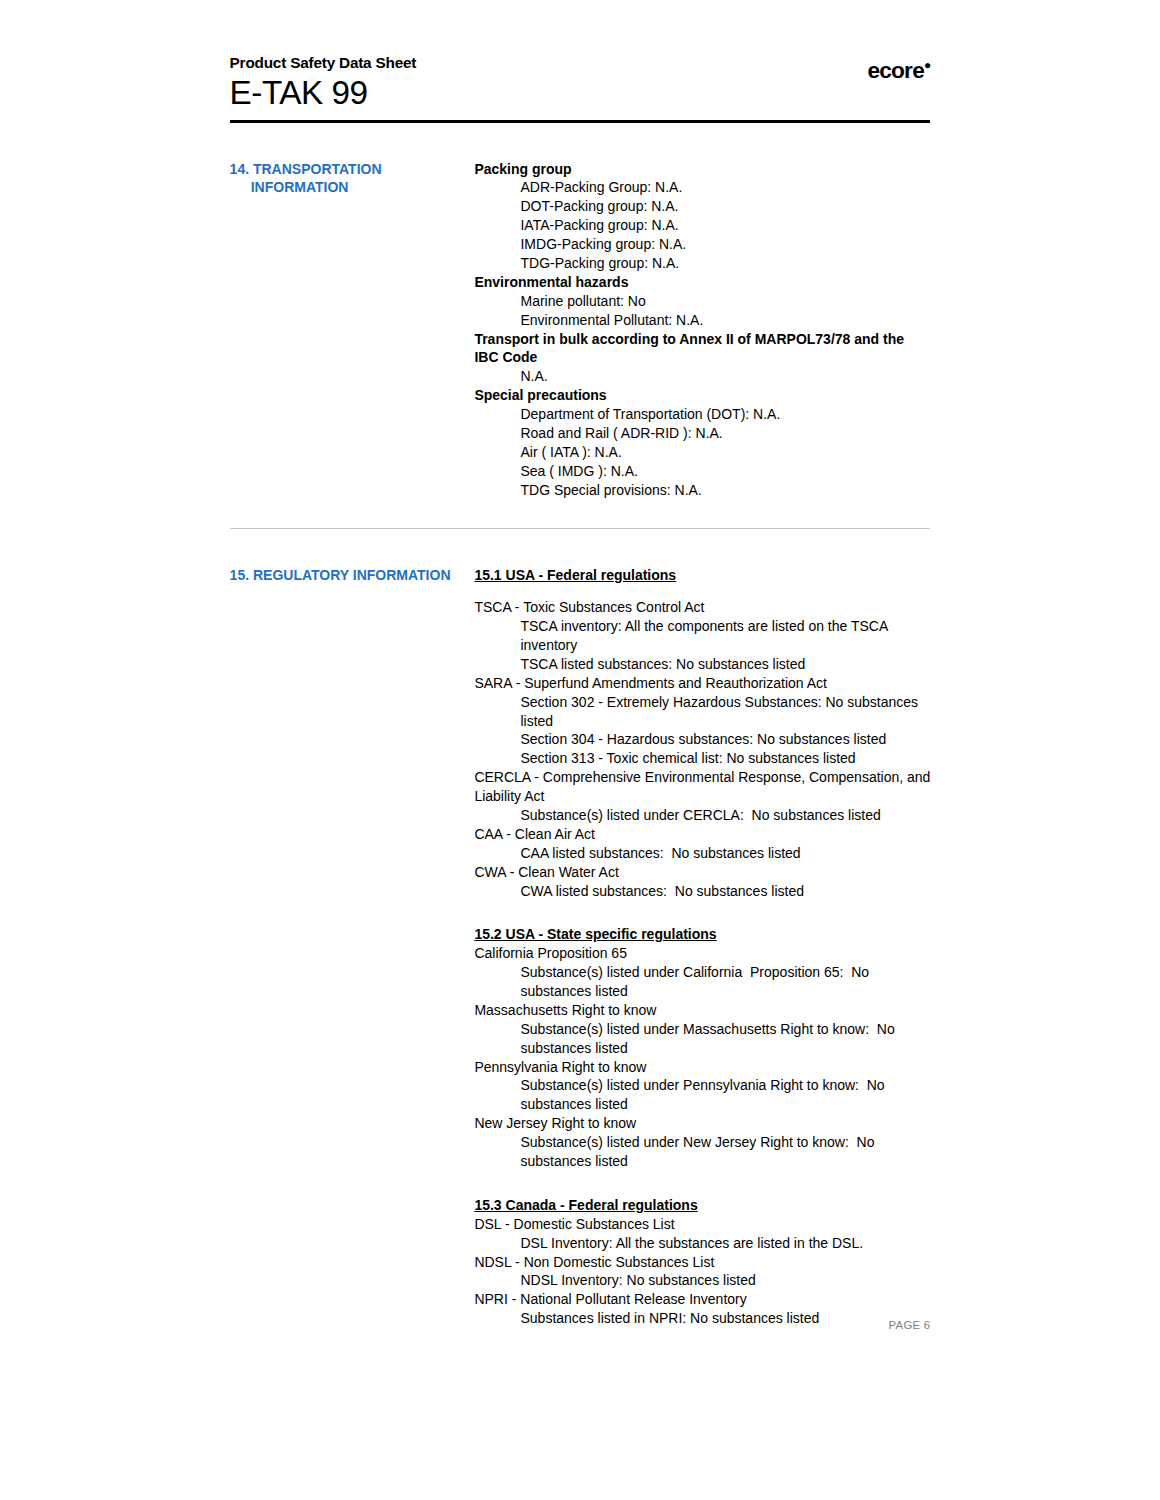Product Safety Data Sheet
E-TAK 99
ecore●
14. TRANSPORTATION INFORMATION
Packing group
ADR-Packing Group: N.A.
DOT-Packing group: N.A.
IATA-Packing group: N.A.
IMDG-Packing group: N.A.
TDG-Packing group: N.A.
Environmental hazards
Marine pollutant: No
Environmental Pollutant: N.A.
Transport in bulk according to Annex II of MARPOL73/78 and the IBC Code
N.A.
Special precautions
Department of Transportation (DOT): N.A.
Road and Rail ( ADR-RID ): N.A.
Air ( IATA ): N.A.
Sea ( IMDG ): N.A.
TDG Special provisions: N.A.
15. REGULATORY INFORMATION
15.1 USA - Federal regulations
TSCA - Toxic Substances Control Act
TSCA inventory: All the components are listed on the TSCA inventory
TSCA listed substances: No substances listed
SARA - Superfund Amendments and Reauthorization Act
Section 302 - Extremely Hazardous Substances: No substances listed
Section 304 - Hazardous substances: No substances listed
Section 313 - Toxic chemical list: No substances listed
CERCLA - Comprehensive Environmental Response, Compensation, and Liability Act
Substance(s) listed under CERCLA: No substances listed
CAA - Clean Air Act
CAA listed substances: No substances listed
CWA - Clean Water Act
CWA listed substances: No substances listed
15.2 USA - State specific regulations
California Proposition 65
Substance(s) listed under California Proposition 65: No substances listed
Massachusetts Right to know
Substance(s) listed under Massachusetts Right to know: No substances listed
Pennsylvania Right to know
Substance(s) listed under Pennsylvania Right to know: No substances listed
New Jersey Right to know
Substance(s) listed under New Jersey Right to know: No substances listed
15.3 Canada - Federal regulations
DSL - Domestic Substances List
DSL Inventory: All the substances are listed in the DSL.
NDSL - Non Domestic Substances List
NDSL Inventory: No substances listed
NPRI - National Pollutant Release Inventory
Substances listed in NPRI: No substances listed
PAGE 6